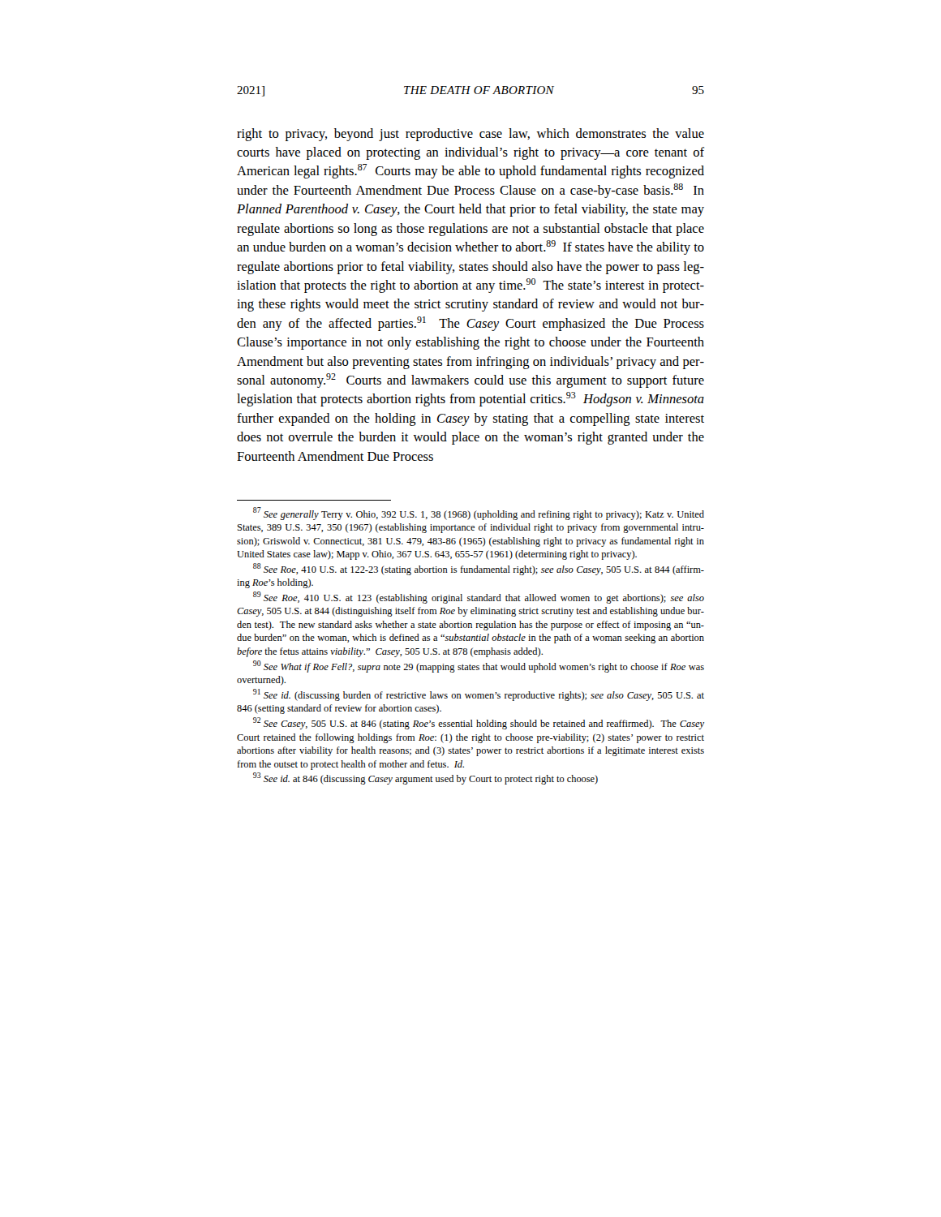2021] The Death of Abortion 95
right to privacy, beyond just reproductive case law, which demonstrates the value courts have placed on protecting an individual’s right to privacy—a core tenant of American legal rights.87 Courts may be able to uphold fundamental rights recognized under the Fourteenth Amendment Due Process Clause on a case-by-case basis.88 In Planned Parenthood v. Casey, the Court held that prior to fetal viability, the state may regulate abortions so long as those regulations are not a substantial obstacle that place an undue burden on a woman’s decision whether to abort.89 If states have the ability to regulate abortions prior to fetal viability, states should also have the power to pass legislation that protects the right to abortion at any time.90 The state’s interest in protecting these rights would meet the strict scrutiny standard of review and would not burden any of the affected parties.91 The Casey Court emphasized the Due Process Clause’s importance in not only establishing the right to choose under the Fourteenth Amendment but also preventing states from infringing on individuals’ privacy and personal autonomy.92 Courts and lawmakers could use this argument to support future legislation that protects abortion rights from potential critics.93 Hodgson v. Minnesota further expanded on the holding in Casey by stating that a compelling state interest does not overrule the burden it would place on the woman’s right granted under the Fourteenth Amendment Due Process
87 See generally Terry v. Ohio, 392 U.S. 1, 38 (1968) (upholding and refining right to privacy); Katz v. United States, 389 U.S. 347, 350 (1967) (establishing importance of individual right to privacy from governmental intrusion); Griswold v. Connecticut, 381 U.S. 479, 483-86 (1965) (establishing right to privacy as fundamental right in United States case law); Mapp v. Ohio, 367 U.S. 643, 655-57 (1961) (determining right to privacy).
88 See Roe, 410 U.S. at 122-23 (stating abortion is fundamental right); see also Casey, 505 U.S. at 844 (affirming Roe’s holding).
89 See Roe, 410 U.S. at 123 (establishing original standard that allowed women to get abortions); see also Casey, 505 U.S. at 844 (distinguishing itself from Roe by eliminating strict scrutiny test and establishing undue burden test). The new standard asks whether a state abortion regulation has the purpose or effect of imposing an “undue burden” on the woman, which is defined as a “substantial obstacle in the path of a woman seeking an abortion before the fetus attains viability.” Casey, 505 U.S. at 878 (emphasis added).
90 See What if Roe Fell?, supra note 29 (mapping states that would uphold women’s right to choose if Roe was overturned).
91 See id. (discussing burden of restrictive laws on women’s reproductive rights); see also Casey, 505 U.S. at 846 (setting standard of review for abortion cases).
92 See Casey, 505 U.S. at 846 (stating Roe’s essential holding should be retained and reaffirmed). The Casey Court retained the following holdings from Roe: (1) the right to choose pre-viability; (2) states’ power to restrict abortions after viability for health reasons; and (3) states’ power to restrict abortions if a legitimate interest exists from the outset to protect health of mother and fetus. Id.
93 See id. at 846 (discussing Casey argument used by Court to protect right to choose)